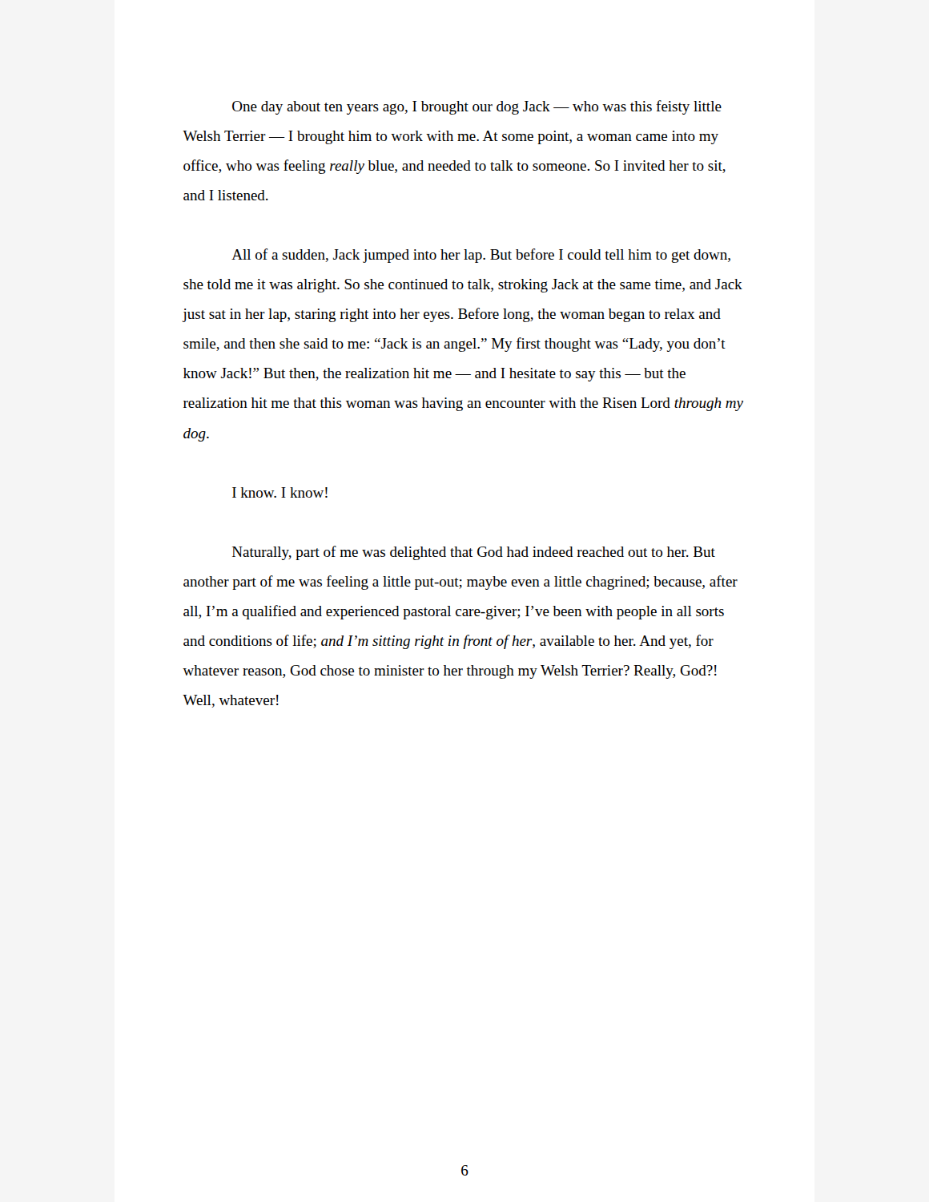One day about ten years ago, I brought our dog Jack — who was this feisty little Welsh Terrier — I brought him to work with me. At some point, a woman came into my office, who was feeling really blue, and needed to talk to someone. So I invited her to sit, and I listened.
All of a sudden, Jack jumped into her lap. But before I could tell him to get down, she told me it was alright. So she continued to talk, stroking Jack at the same time, and Jack just sat in her lap, staring right into her eyes. Before long, the woman began to relax and smile, and then she said to me: “Jack is an angel.” My first thought was “Lady, you don’t know Jack!” But then, the realization hit me — and I hesitate to say this — but the realization hit me that this woman was having an encounter with the Risen Lord through my dog.
I know. I know!
Naturally, part of me was delighted that God had indeed reached out to her. But another part of me was feeling a little put-out; maybe even a little chagrined; because, after all, I’m a qualified and experienced pastoral care-giver; I’ve been with people in all sorts and conditions of life; and I’m sitting right in front of her, available to her. And yet, for whatever reason, God chose to minister to her through my Welsh Terrier? Really, God?! Well, whatever!
6